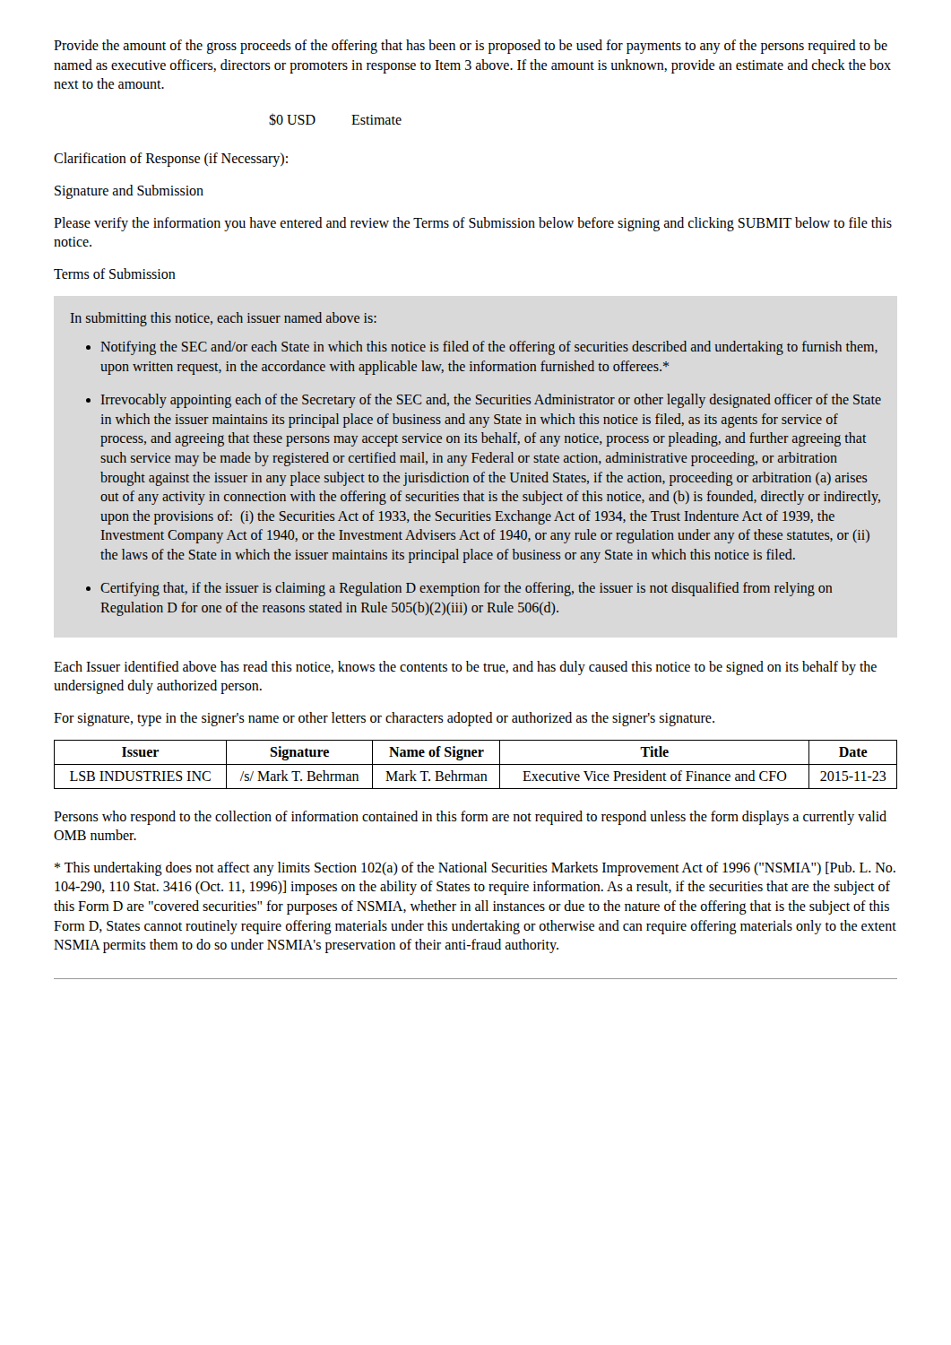Provide the amount of the gross proceeds of the offering that has been or is proposed to be used for payments to any of the persons required to be named as executive officers, directors or promoters in response to Item 3 above. If the amount is unknown, provide an estimate and check the box next to the amount.
$0 USDEstimate
Clarification of Response (if Necessary):
Signature and Submission
Please verify the information you have entered and review the Terms of Submission below before signing and clicking SUBMIT below to file this notice.
Terms of Submission
In submitting this notice, each issuer named above is:
Notifying the SEC and/or each State in which this notice is filed of the offering of securities described and undertaking to furnish them, upon written request, in the accordance with applicable law, the information furnished to offerees.*
Irrevocably appointing each of the Secretary of the SEC and, the Securities Administrator or other legally designated officer of the State in which the issuer maintains its principal place of business and any State in which this notice is filed, as its agents for service of process, and agreeing that these persons may accept service on its behalf, of any notice, process or pleading, and further agreeing that such service may be made by registered or certified mail, in any Federal or state action, administrative proceeding, or arbitration brought against the issuer in any place subject to the jurisdiction of the United States, if the action, proceeding or arbitration (a) arises out of any activity in connection with the offering of securities that is the subject of this notice, and (b) is founded, directly or indirectly, upon the provisions of: (i) the Securities Act of 1933, the Securities Exchange Act of 1934, the Trust Indenture Act of 1939, the Investment Company Act of 1940, or the Investment Advisers Act of 1940, or any rule or regulation under any of these statutes, or (ii) the laws of the State in which the issuer maintains its principal place of business or any State in which this notice is filed.
Certifying that, if the issuer is claiming a Regulation D exemption for the offering, the issuer is not disqualified from relying on Regulation D for one of the reasons stated in Rule 505(b)(2)(iii) or Rule 506(d).
Each Issuer identified above has read this notice, knows the contents to be true, and has duly caused this notice to be signed on its behalf by the undersigned duly authorized person.
For signature, type in the signer's name or other letters or characters adopted or authorized as the signer's signature.
| Issuer | Signature | Name of Signer | Title | Date |
| --- | --- | --- | --- | --- |
| LSB INDUSTRIES INC | /s/ Mark T. Behrman | Mark T. Behrman | Executive Vice President of Finance and CFO | 2015-11-23 |
Persons who respond to the collection of information contained in this form are not required to respond unless the form displays a currently valid OMB number.
* This undertaking does not affect any limits Section 102(a) of the National Securities Markets Improvement Act of 1996 ("NSMIA") [Pub. L. No. 104-290, 110 Stat. 3416 (Oct. 11, 1996)] imposes on the ability of States to require information. As a result, if the securities that are the subject of this Form D are "covered securities" for purposes of NSMIA, whether in all instances or due to the nature of the offering that is the subject of this Form D, States cannot routinely require offering materials under this undertaking or otherwise and can require offering materials only to the extent NSMIA permits them to do so under NSMIA's preservation of their anti-fraud authority.